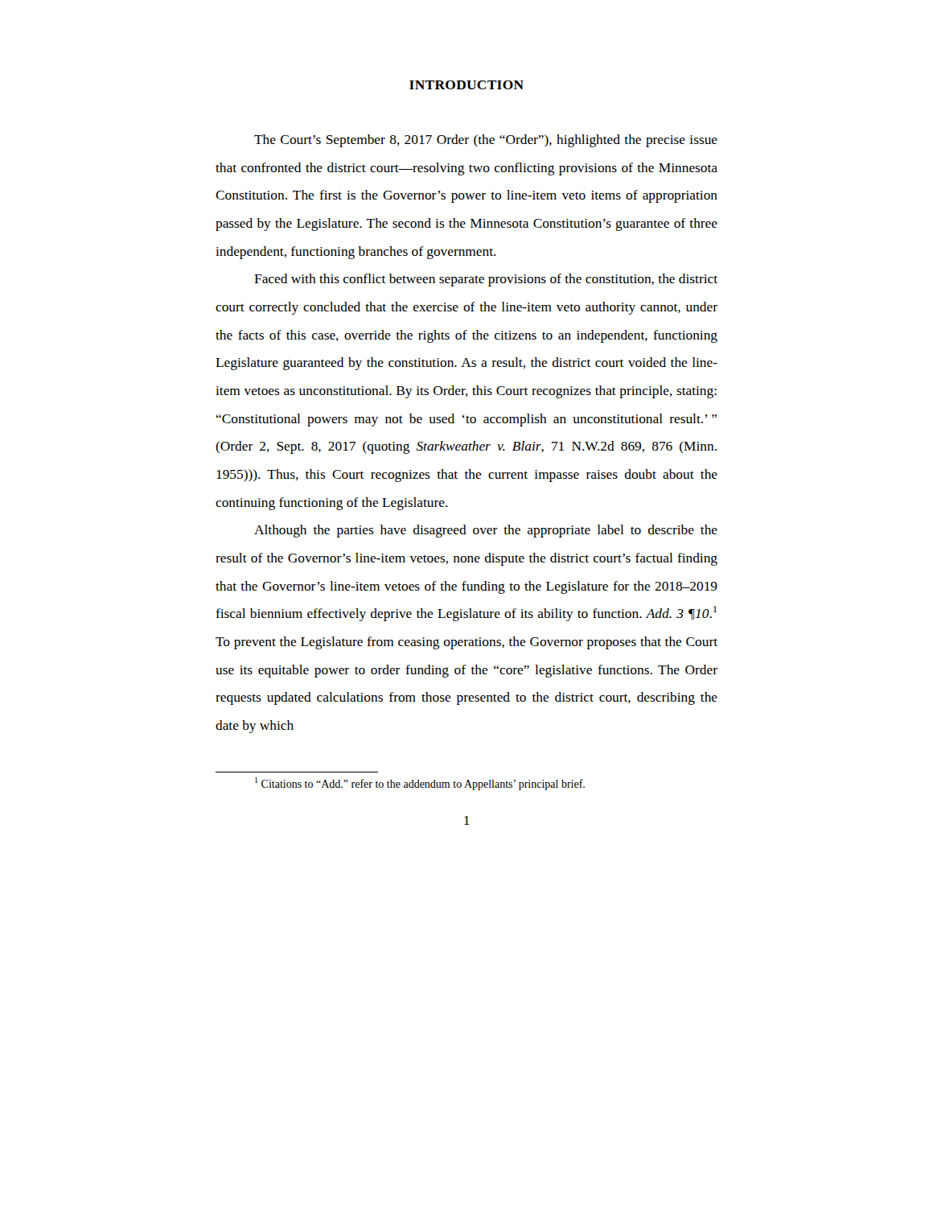INTRODUCTION
The Court’s September 8, 2017 Order (the “Order”), highlighted the precise issue that confronted the district court—resolving two conflicting provisions of the Minnesota Constitution. The first is the Governor’s power to line-item veto items of appropriation passed by the Legislature. The second is the Minnesota Constitution’s guarantee of three independent, functioning branches of government.
Faced with this conflict between separate provisions of the constitution, the district court correctly concluded that the exercise of the line-item veto authority cannot, under the facts of this case, override the rights of the citizens to an independent, functioning Legislature guaranteed by the constitution. As a result, the district court voided the line-item vetoes as unconstitutional. By its Order, this Court recognizes that principle, stating: “Constitutional powers may not be used ‘to accomplish an unconstitutional result.’ ” (Order 2, Sept. 8, 2017 (quoting Starkweather v. Blair, 71 N.W.2d 869, 876 (Minn. 1955))). Thus, this Court recognizes that the current impasse raises doubt about the continuing functioning of the Legislature.
Although the parties have disagreed over the appropriate label to describe the result of the Governor’s line-item vetoes, none dispute the district court’s factual finding that the Governor’s line-item vetoes of the funding to the Legislature for the 2018–2019 fiscal biennium effectively deprive the Legislature of its ability to function. Add. 3 ¶10.1 To prevent the Legislature from ceasing operations, the Governor proposes that the Court use its equitable power to order funding of the “core” legislative functions. The Order requests updated calculations from those presented to the district court, describing the date by which
1 Citations to “Add.” refer to the addendum to Appellants’ principal brief.
1